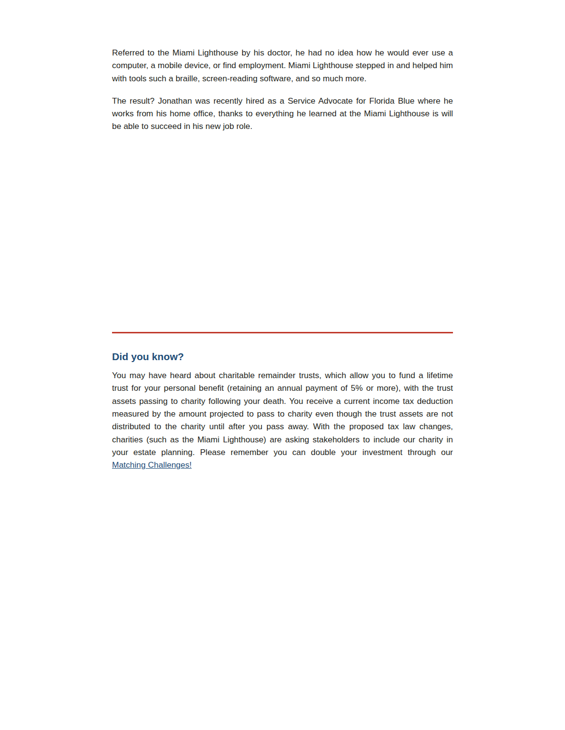Referred to the Miami Lighthouse by his doctor, he had no idea how he would ever use a computer, a mobile device, or find employment. Miami Lighthouse stepped in and helped him with tools such a braille, screen-reading software, and so much more.
The result? Jonathan was recently hired as a Service Advocate for Florida Blue where he works from his home office, thanks to everything he learned at the Miami Lighthouse is will be able to succeed in his new job role.
Did you know?
You may have heard about charitable remainder trusts, which allow you to fund a lifetime trust for your personal benefit (retaining an annual payment of 5% or more), with the trust assets passing to charity following your death. You receive a current income tax deduction measured by the amount projected to pass to charity even though the trust assets are not distributed to the charity until after you pass away. With the proposed tax law changes, charities (such as the Miami Lighthouse) are asking stakeholders to include our charity in your estate planning. Please remember you can double your investment through our Matching Challenges!